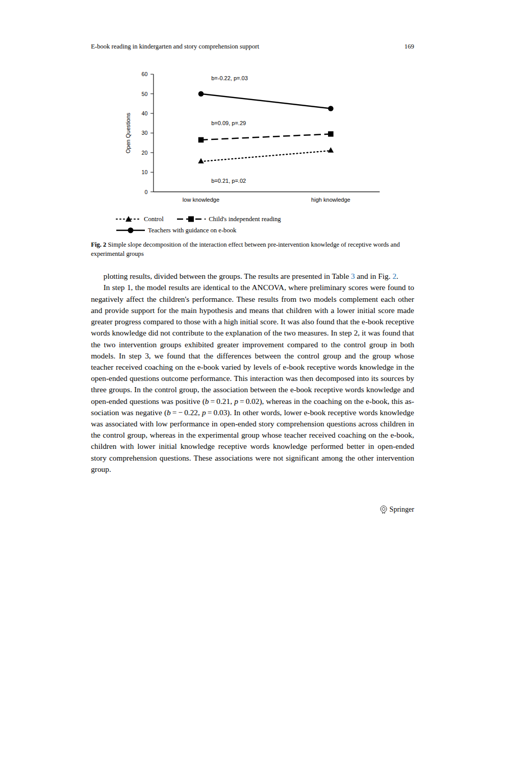E-book reading in kindergarten and story comprehension support 169
60 50 40 30 20 10 0 Open Questions low knowledge high knowledge b=-0.22, p=.03 b=0.09, p=.29 b=0.21, p=.02
Control Child's independent reading
Teachers with guidance on e-book
Fig. 2 Simple slope decomposition of the interaction effect between pre-intervention knowledge of receptive words and experimental groups
plotting results, divided between the groups. The results are presented in Table 3 and in Fig. 2.
In step 1, the model results are identical to the ANCOVA, where preliminary scores were found to negatively affect the children's performance. These results from two models complement each other and provide support for the main hypothesis and means that children with a lower initial score made greater progress compared to those with a high initial score. It was also found that the e-book receptive words knowledge did not contribute to the explanation of the two measures. In step 2, it was found that the two intervention groups exhibited greater improvement compared to the control group in both models. In step 3, we found that the differences between the control group and the group whose teacher received coaching on the e-book varied by levels of e-book receptive words knowledge in the open-ended questions outcome performance. This interaction was then decomposed into its sources by three groups. In the control group, the association between the e-book receptive words knowledge and open-ended questions was positive (b = 0.21, p = 0.02), whereas in the coaching on the e-book, this association was negative (b = − 0.22, p = 0.03). In other words, lower e-book receptive words knowledge was associated with low performance in open-ended story comprehension questions across children in the control group, whereas in the experimental group whose teacher received coaching on the e-book, children with lower initial knowledge receptive words knowledge performed better in open-ended story comprehension questions. These associations were not significant among the other intervention group.
Springer